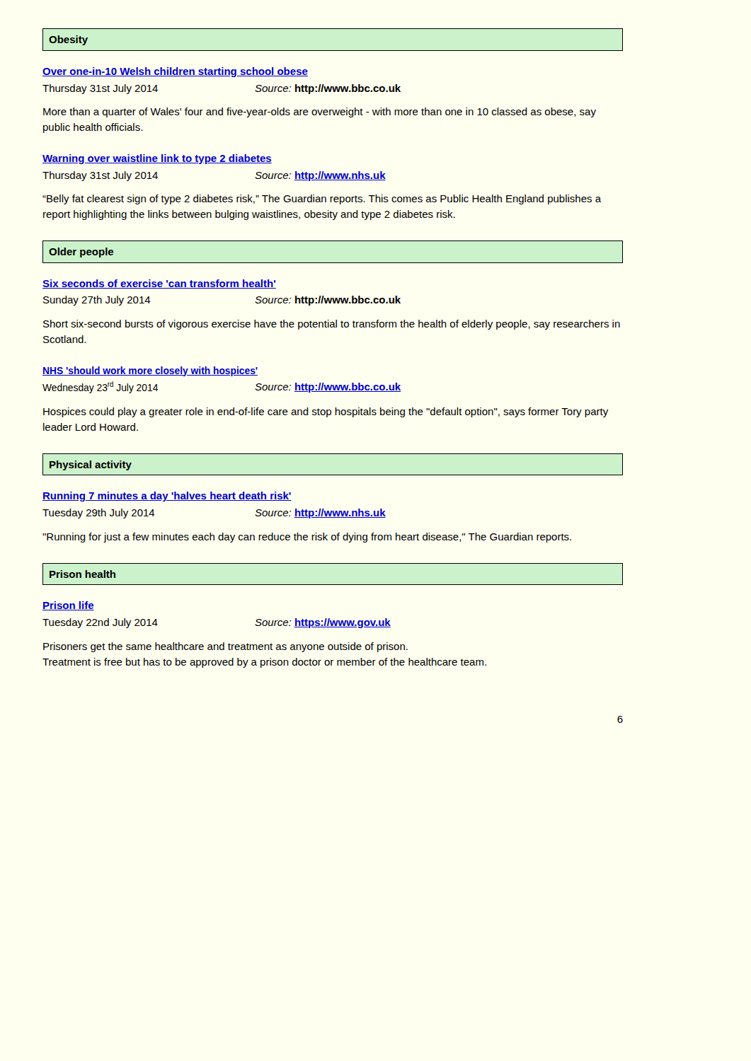Obesity
Over one-in-10 Welsh children starting school obese
Thursday 31st July 2014 Source: http://www.bbc.co.uk
More than a quarter of Wales' four and five-year-olds are overweight - with more than one in 10 classed as obese, say public health officials.
Warning over waistline link to type 2 diabetes
Thursday 31st July 2014 Source: http://www.nhs.uk
“Belly fat clearest sign of type 2 diabetes risk,” The Guardian reports. This comes as Public Health England publishes a report highlighting the links between bulging waistlines, obesity and type 2 diabetes risk.
Older people
Six seconds of exercise 'can transform health'
Sunday 27th July 2014 Source: http://www.bbc.co.uk
Short six-second bursts of vigorous exercise have the potential to transform the health of elderly people, say researchers in Scotland.
NHS 'should work more closely with hospices'
Wednesday 23rd July 2014 Source: http://www.bbc.co.uk
Hospices could play a greater role in end-of-life care and stop hospitals being the "default option", says former Tory party leader Lord Howard.
Physical activity
Running 7 minutes a day 'halves heart death risk'
Tuesday 29th July 2014 Source: http://www.nhs.uk
"Running for just a few minutes each day can reduce the risk of dying from heart disease," The Guardian reports.
Prison health
Prison life
Tuesday 22nd July 2014 Source: https://www.gov.uk
Prisoners get the same healthcare and treatment as anyone outside of prison.
Treatment is free but has to be approved by a prison doctor or member of the healthcare team.
6